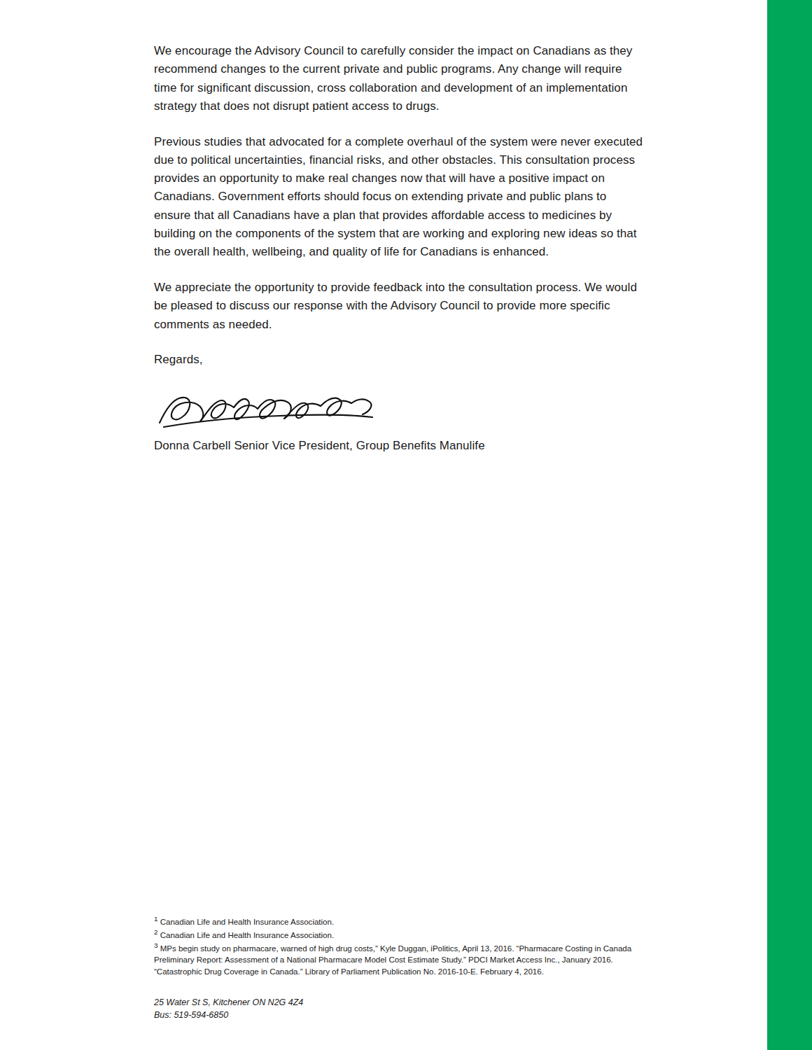We encourage the Advisory Council to carefully consider the impact on Canadians as they recommend changes to the current private and public programs. Any change will require time for significant discussion, cross collaboration and development of an implementation strategy that does not disrupt patient access to drugs.
Previous studies that advocated for a complete overhaul of the system were never executed due to political uncertainties, financial risks, and other obstacles. This consultation process provides an opportunity to make real changes now that will have a positive impact on Canadians. Government efforts should focus on extending private and public plans to ensure that all Canadians have a plan that provides affordable access to medicines by building on the components of the system that are working and exploring new ideas so that the overall health, wellbeing, and quality of life for Canadians is enhanced.
We appreciate the opportunity to provide feedback into the consultation process. We would be pleased to discuss our response with the Advisory Council to provide more specific comments as needed.
Regards,
Donna Carbell Senior Vice President, Group Benefits Manulife
1 Canadian Life and Health Insurance Association.
2 Canadian Life and Health Insurance Association.
3 MPs begin study on pharmacare, warned of high drug costs,” Kyle Duggan, iPolitics, April 13, 2016. “Pharmacare Costing in Canada Preliminary Report: Assessment of a National Pharmacare Model Cost Estimate Study.” PDCI Market Access Inc., January 2016. “Catastrophic Drug Coverage in Canada.” Library of Parliament Publication No. 2016-10-E. February 4, 2016.
25 Water St S, Kitchener ON N2G 4Z4
Bus: 519-594-6850